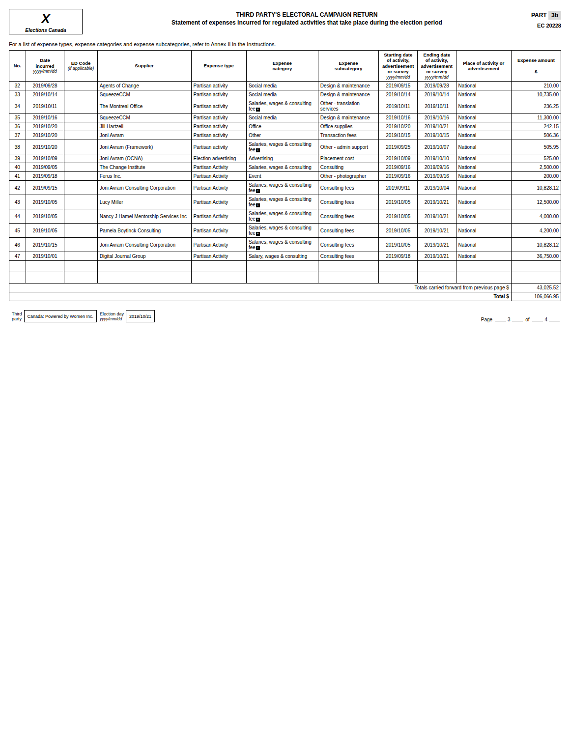X
Elections Canada
THIRD PARTY'S ELECTORAL CAMPAIGN RETURN
Statement of expenses incurred for regulated activities that take place during the election period
PART 3b
EC 20228
For a list of expense types, expense categories and expense subcategories, refer to Annex II in the Instructions.
| No. | Date incurred yyyy/mm/dd | ED Code (if applicable) | Supplier | Expense type | Expense category | Expense subcategory | Starting date of activity, advertisement or survey yyyy/mm/dd | Ending date of activity, advertisement or survey yyyy/mm/dd | Place of activity or advertisement | Expense amount $ |
| --- | --- | --- | --- | --- | --- | --- | --- | --- | --- | --- |
| 32 | 2019/09/28 | | Agents of Change | Partisan activity | Social media | Design & maintenance | 2019/09/15 | 2019/09/28 | National | 210.00 |
| 33 | 2019/10/14 | | SqueezeCCM | Partisan activity | Social media | Design & maintenance | 2019/10/14 | 2019/10/14 | National | 10,735.00 |
| 34 | 2019/10/11 | | The Montreal Office | Partisan activity | Salaries, wages & consulting fee + | Other - translation services | 2019/10/11 | 2019/10/11 | National | 236.25 |
| 35 | 2019/10/16 | | SqueezeCCM | Partisan activity | Social media | Design & maintenance | 2019/10/16 | 2019/10/16 | National | 11,300.00 |
| 36 | 2019/10/20 | | Jill Hartzell | Partisan activity | Office | Office supplies | 2019/10/20 | 2019/10/21 | National | 242.15 |
| 37 | 2019/10/20 | | Joni Avram | Partisan activity | Other | Transaction fees | 2019/10/15 | 2019/10/15 | National | 506.36 |
| 38 | 2019/10/20 | | Joni Avram (Framework) | Partisan activity | Salaries, wages & consulting fee + | Other - admin support | 2019/09/25 | 2019/10/07 | National | 505.95 |
| 39 | 2019/10/09 | | Joni Avram (OCNA) | Election advertising | Advertising | Placement cost | 2019/10/09 | 2019/10/10 | National | 525.00 |
| 40 | 2019/09/05 | | The Change Institute | Partisan Activity | Salaries, wages & consulting | Consulting | 2019/09/16 | 2019/09/16 | National | 2,500.00 |
| 41 | 2019/09/18 | | Ferus Inc. | Partisan Activity | Event | Other - photographer | 2019/09/16 | 2019/09/16 | National | 200.00 |
| 42 | 2019/09/15 | | Joni Avram Consulting Corporation | Partisan Activity | Salaries, wages & consulting fee + | Consulting fees | 2019/09/11 | 2019/10/04 | National | 10,828.12 |
| 43 | 2019/10/05 | | Lucy Miller | Partisan Activity | Salaries, wages & consulting fee + | Consulting fees | 2019/10/05 | 2019/10/21 | National | 12,500.00 |
| 44 | 2019/10/05 | | Nancy J Hamel Mentorship Services Inc | Partisan Activity | Salaries, wages & consulting fee + | Consulting fees | 2019/10/05 | 2019/10/21 | National | 4,000.00 |
| 45 | 2019/10/05 | | Pamela Boytinck Consulting | Partisan Activity | Salaries, wages & consulting fee + | Consulting fees | 2019/10/05 | 2019/10/21 | National | 4,200.00 |
| 46 | 2019/10/15 | | Joni Avram Consulting Corporation | Partisan Activity | Salaries, wages & consulting fee + | Consulting fees | 2019/10/05 | 2019/10/21 | National | 10,828.12 |
| 47 | 2019/10/01 | | Digital Journal Group | Partisan Activity | Salary, wages & consulting | Consulting fees | 2019/09/18 | 2019/10/21 | National | 36,750.00 |
| Totals carried forward from previous page $ | 43,025.52 |
| Total $ | 106,066.95 |
| Third party | Canada: Powered by Women Inc. | Election day yyyy/mm/dd | 2019/10/21 |
Page 3 of 4